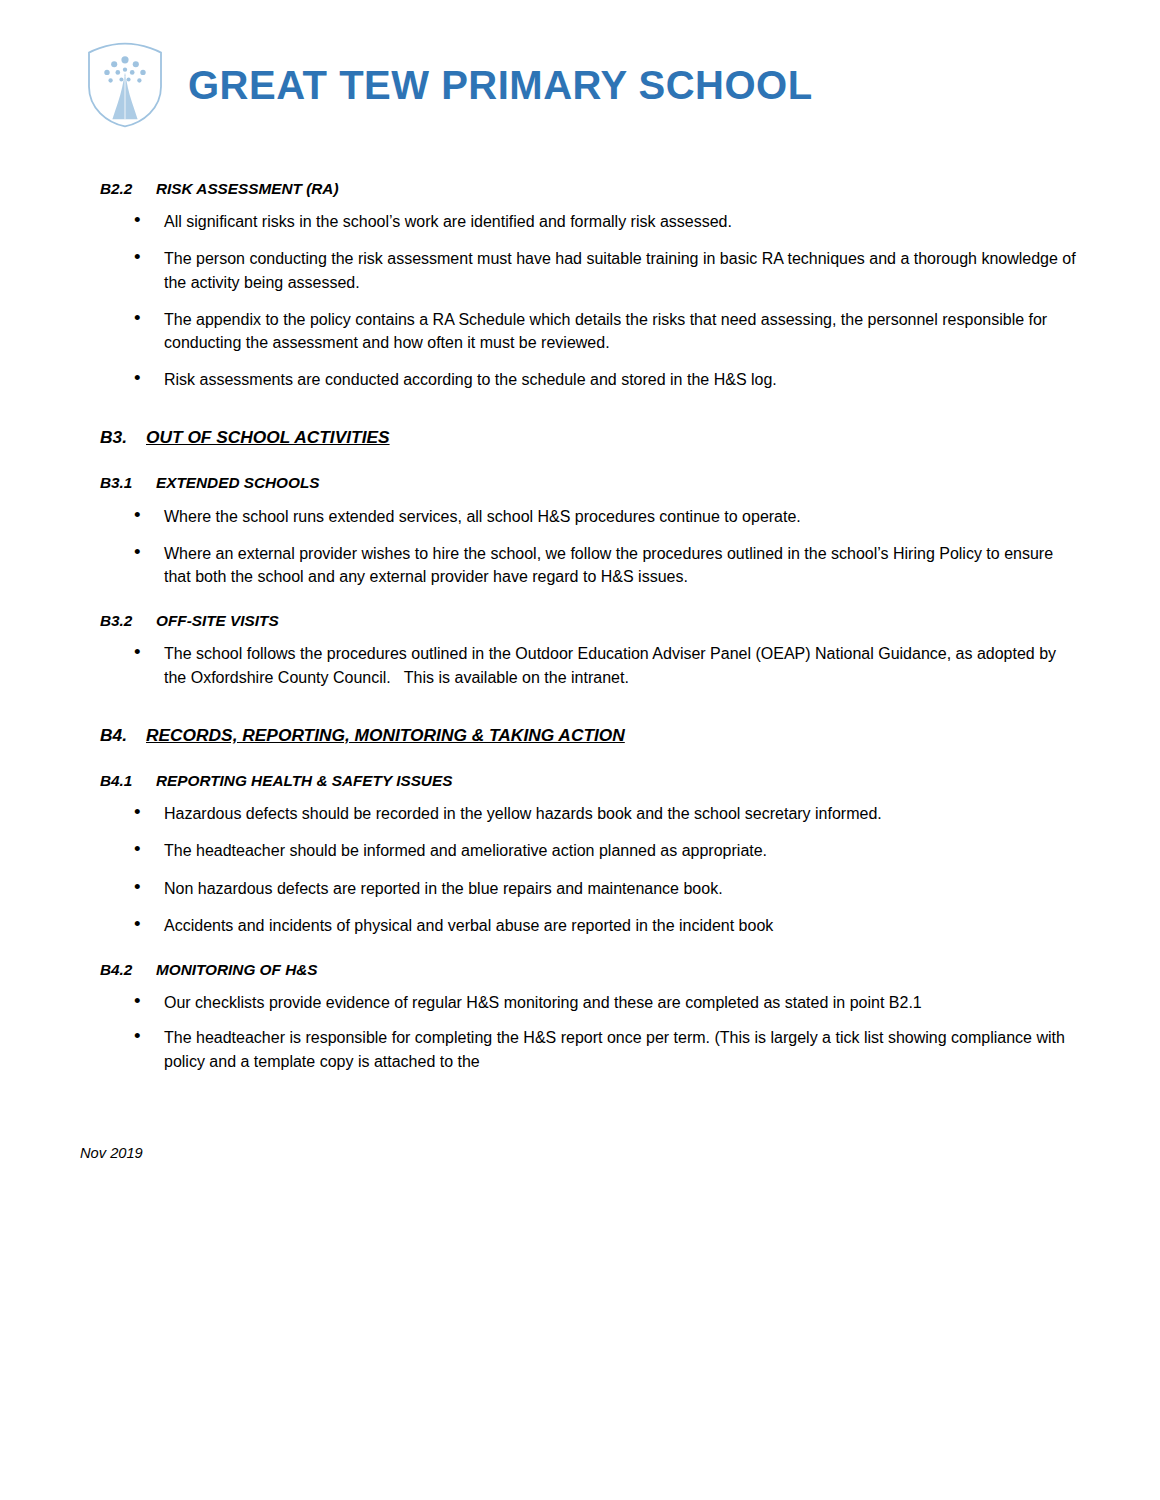GREAT TEW PRIMARY SCHOOL
B2.2 RISK ASSESSMENT (RA)
All significant risks in the school’s work are identified and formally risk assessed.
The person conducting the risk assessment must have had suitable training in basic RA techniques and a thorough knowledge of the activity being assessed.
The appendix to the policy contains a RA Schedule which details the risks that need assessing, the personnel responsible for conducting the assessment and how often it must be reviewed.
Risk assessments are conducted according to the schedule and stored in the H&S log.
B3. OUT OF SCHOOL ACTIVITIES
B3.1 EXTENDED SCHOOLS
Where the school runs extended services, all school H&S procedures continue to operate.
Where an external provider wishes to hire the school, we follow the procedures outlined in the school’s Hiring Policy to ensure that both the school and any external provider have regard to H&S issues.
B3.2 OFF-SITE VISITS
The school follows the procedures outlined in the Outdoor Education Adviser Panel (OEAP) National Guidance, as adopted by the Oxfordshire County Council. This is available on the intranet.
B4. RECORDS, REPORTING, MONITORING & TAKING ACTION
B4.1 REPORTING HEALTH & SAFETY ISSUES
Hazardous defects should be recorded in the yellow hazards book and the school secretary informed.
The headteacher should be informed and ameliorative action planned as appropriate.
Non hazardous defects are reported in the blue repairs and maintenance book.
Accidents and incidents of physical and verbal abuse are reported in the incident book
B4.2 MONITORING OF H&S
Our checklists provide evidence of regular H&S monitoring and these are completed as stated in point B2.1
The headteacher is responsible for completing the H&S report once per term. (This is largely a tick list showing compliance with policy and a template copy is attached to the
Nov 2019